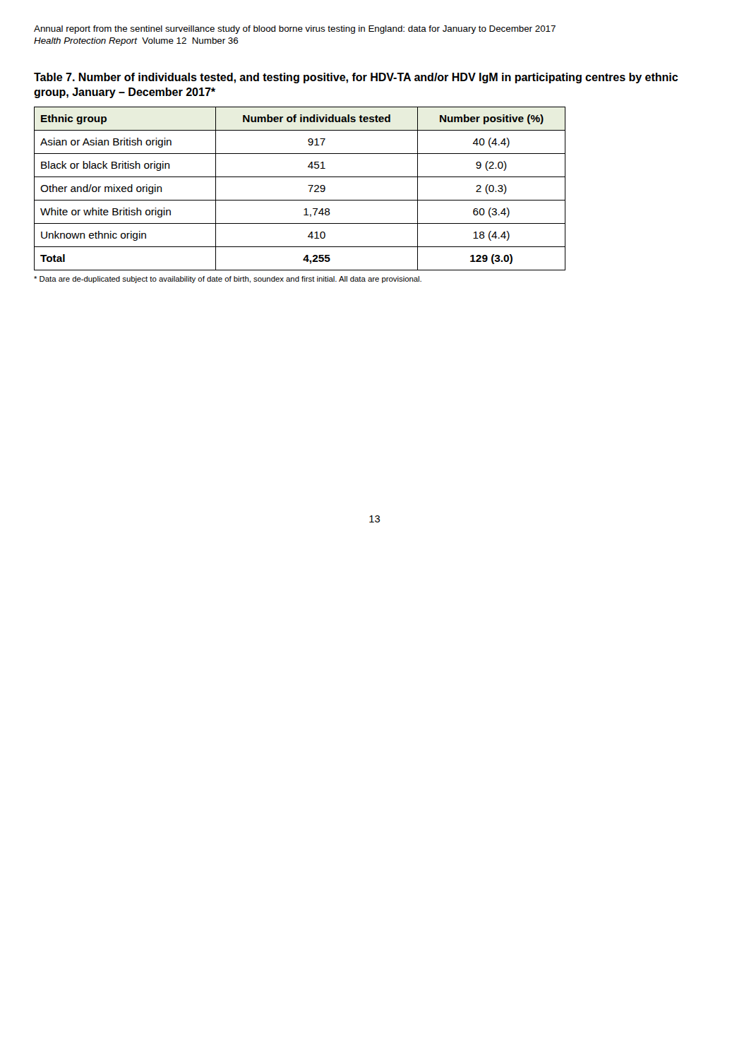Annual report from the sentinel surveillance study of blood borne virus testing in England: data for January to December 2017
Health Protection Report Volume 12 Number 36
Table 7. Number of individuals tested, and testing positive, for HDV-TA and/or HDV IgM in participating centres by ethnic group, January – December 2017*
| Ethnic group | Number of individuals tested | Number positive (%) |
| --- | --- | --- |
| Asian or Asian British origin | 917 | 40 (4.4) |
| Black or black British origin | 451 | 9 (2.0) |
| Other and/or mixed origin | 729 | 2 (0.3) |
| White or white British origin | 1,748 | 60 (3.4) |
| Unknown ethnic origin | 410 | 18 (4.4) |
| Total | 4,255 | 129 (3.0) |
* Data are de-duplicated subject to availability of date of birth, soundex and first initial. All data are provisional.
13